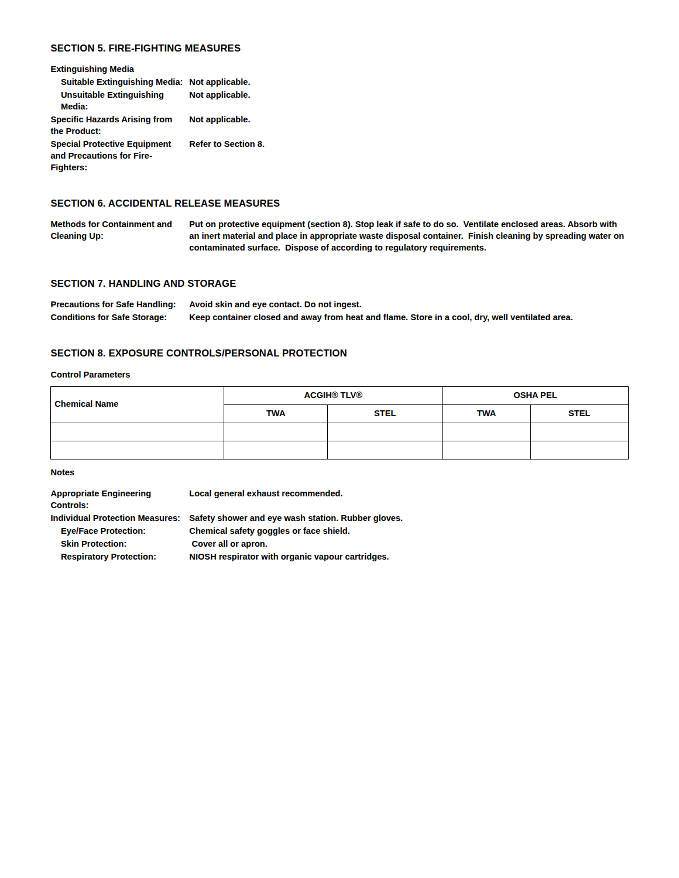SECTION 5. FIRE-FIGHTING MEASURES
| Extinguishing Media |
| Suitable Extinguishing Media: | Not applicable. |
| Unsuitable Extinguishing Media: | Not applicable. |
| Specific Hazards Arising from the Product: | Not applicable. |
| Special Protective Equipment and Precautions for Fire-Fighters: | Refer to Section 8. |
SECTION 6. ACCIDENTAL RELEASE MEASURES
| Methods for Containment and Cleaning Up: | Put on protective equipment (section 8). Stop leak if safe to do so. Ventilate enclosed areas. Absorb with an inert material and place in appropriate waste disposal container. Finish cleaning by spreading water on contaminated surface. Dispose of according to regulatory requirements. |
SECTION 7. HANDLING AND STORAGE
| Precautions for Safe Handling: | Avoid skin and eye contact. Do not ingest. |
| Conditions for Safe Storage: | Keep container closed and away from heat and flame. Store in a cool, dry, well ventilated area. |
SECTION 8. EXPOSURE CONTROLS/PERSONAL PROTECTION
Control Parameters
| Chemical Name | ACGIH® TLV® | OSHA PEL |
| --- | --- | --- |
| TWA | STEL | TWA | STEL |
Notes
| Appropriate Engineering Controls: | Local general exhaust recommended. |
| Individual Protection Measures: | Safety shower and eye wash station. Rubber gloves. |
| Eye/Face Protection: | Chemical safety goggles or face shield. |
| Skin Protection: | Cover all or apron. |
| Respiratory Protection: | NIOSH respirator with organic vapour cartridges. |